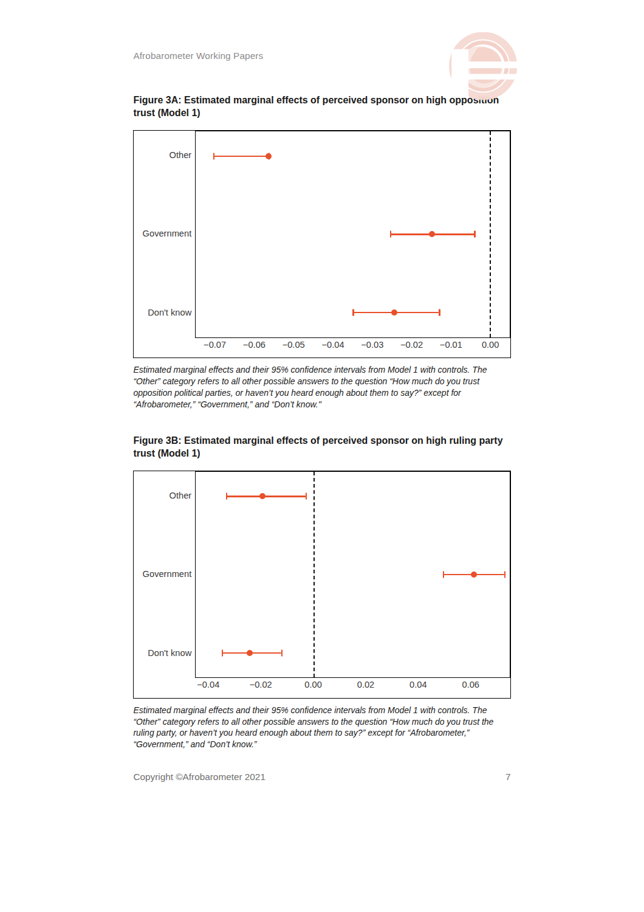Afrobarometer Working Papers
Figure 3A: Estimated marginal effects of perceived sponsor on high opposition trust (Model 1)
Other Government Don't know
−0.07 −0.06 −0.05 −0.04 −0.03 −0.02 −0.01 0.00
Estimated marginal effects and their 95% confidence intervals from Model 1 with controls. The “Other” category refers to all other possible answers to the question “How much do you trust opposition political parties, or haven’t you heard enough about them to say?” except for “Afrobarometer,” “Government,” and “Don’t know."
Figure 3B: Estimated marginal effects of perceived sponsor on high ruling party trust (Model 1)
Other Government Don't know
−0.04 −0.02 0.00 0.02 0.04 0.06
Estimated marginal effects and their 95% confidence intervals from Model 1 with controls. The “Other” category refers to all other possible answers to the question “How much do you trust the ruling party, or haven’t you heard enough about them to say?” except for “Afrobarometer,” “Government,” and “Don’t know.”
Copyright ©Afrobarometer 2021
7